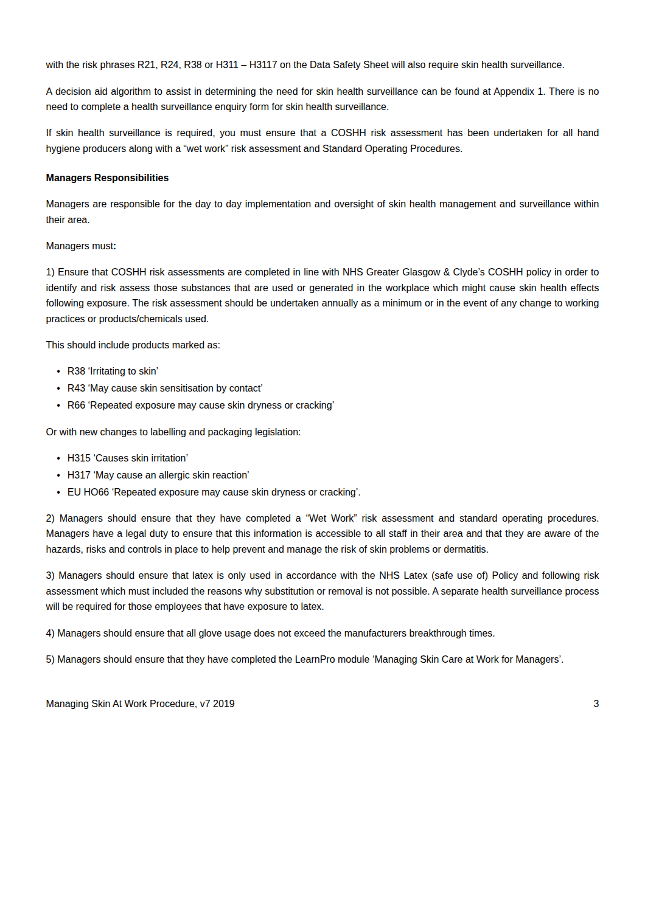with the risk phrases R21, R24, R38 or H311 – H3117 on the Data Safety Sheet will also require skin health surveillance.
A decision aid algorithm to assist in determining the need for skin health surveillance can be found at Appendix 1. There is no need to complete a health surveillance enquiry form for skin health surveillance.
If skin health surveillance is required, you must ensure that a COSHH risk assessment has been undertaken for all hand hygiene producers along with a “wet work” risk assessment and Standard Operating Procedures.
Managers Responsibilities
Managers are responsible for the day to day implementation and oversight of skin health management and surveillance within their area.
Managers must:
1) Ensure that COSHH risk assessments are completed in line with NHS Greater Glasgow & Clyde’s COSHH policy in order to identify and risk assess those substances that are used or generated in the workplace which might cause skin health effects following exposure. The risk assessment should be undertaken annually as a minimum or in the event of any change to working practices or products/chemicals used.
This should include products marked as:
R38 ‘Irritating to skin’
R43 ‘May cause skin sensitisation by contact’
R66 ‘Repeated exposure may cause skin dryness or cracking’
Or with new changes to labelling and packaging legislation:
H315 ‘Causes skin irritation’
H317 ‘May cause an allergic skin reaction’
EU HO66 ‘Repeated exposure may cause skin dryness or cracking’.
2) Managers should ensure that they have completed a “Wet Work” risk assessment and standard operating procedures. Managers have a legal duty to ensure that this information is accessible to all staff in their area and that they are aware of the hazards, risks and controls in place to help prevent and manage the risk of skin problems or dermatitis.
3) Managers should ensure that latex is only used in accordance with the NHS Latex (safe use of) Policy and following risk assessment which must included the reasons why substitution or removal is not possible. A separate health surveillance process will be required for those employees that have exposure to latex.
4) Managers should ensure that all glove usage does not exceed the manufacturers breakthrough times.
5) Managers should ensure that they have completed the LearnPro module ‘Managing Skin Care at Work for Managers’.
Managing Skin At Work Procedure, v7 2019 3